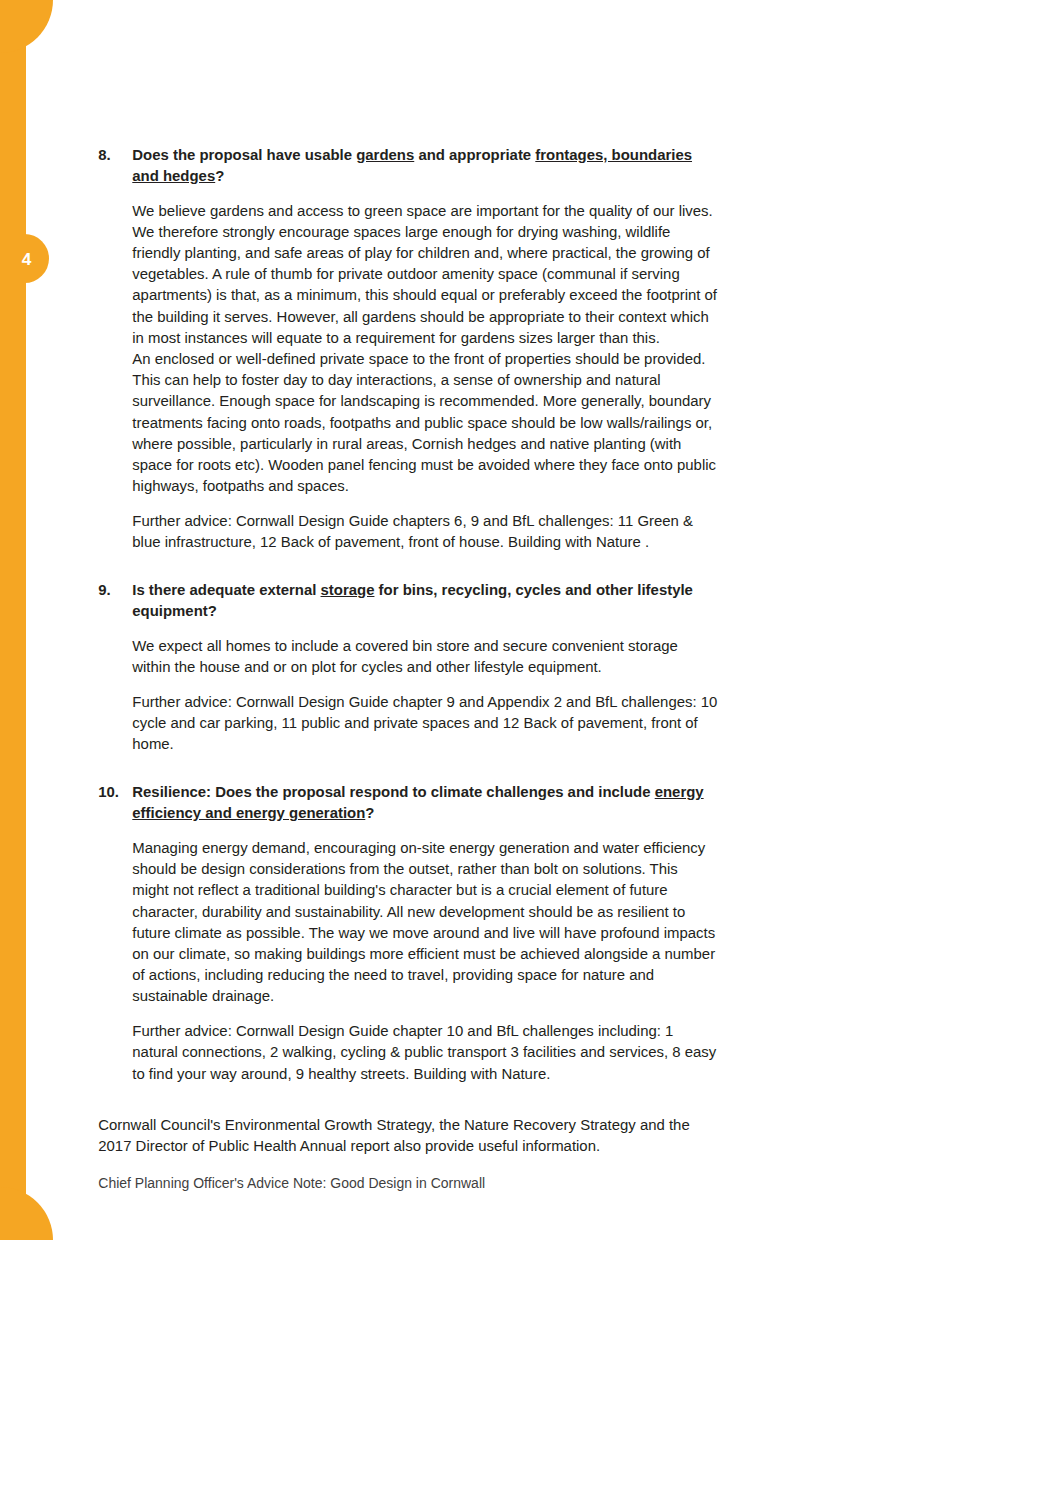4
8.
Does the proposal have usable gardens and appropriate frontages, boundaries and hedges?
We believe gardens and access to green space are important for the quality of our lives. We therefore strongly encourage spaces large enough for drying washing, wildlife friendly planting, and safe areas of play for children and, where practical, the growing of vegetables. A rule of thumb for private outdoor amenity space (communal if serving apartments) is that, as a minimum, this should equal or preferably exceed the footprint of the building it serves. However, all gardens should be appropriate to their context which in most instances will equate to a requirement for gardens sizes larger than this.
An enclosed or well-defined private space to the front of properties should be provided. This can help to foster day to day interactions, a sense of ownership and natural surveillance. Enough space for landscaping is recommended. More generally, boundary treatments facing onto roads, footpaths and public space should be low walls/railings or, where possible, particularly in rural areas, Cornish hedges and native planting (with space for roots etc). Wooden panel fencing must be avoided where they face onto public highways, footpaths and spaces.
Further advice: Cornwall Design Guide chapters 6, 9 and BfL challenges: 11 Green & blue infrastructure, 12 Back of pavement, front of house. Building with Nature .
9.
Is there adequate external storage for bins, recycling, cycles and other lifestyle equipment?
We expect all homes to include a covered bin store and secure convenient storage within the house and or on plot for cycles and other lifestyle equipment.
Further advice: Cornwall Design Guide chapter 9 and Appendix 2 and BfL challenges: 10 cycle and car parking, 11 public and private spaces and 12 Back of pavement, front of home.
10.
Resilience: Does the proposal respond to climate challenges and include energy efficiency and energy generation?
Managing energy demand, encouraging on-site energy generation and water efficiency should be design considerations from the outset, rather than bolt on solutions. This might not reflect a traditional building's character but is a crucial element of future character, durability and sustainability. All new development should be as resilient to future climate as possible. The way we move around and live will have profound impacts on our climate, so making buildings more efficient must be achieved alongside a number of actions, including reducing the need to travel, providing space for nature and sustainable drainage.
Further advice: Cornwall Design Guide chapter 10 and BfL challenges including: 1 natural connections, 2 walking, cycling & public transport 3 facilities and services, 8 easy to find your way around, 9 healthy streets. Building with Nature.
Cornwall Council's Environmental Growth Strategy, the Nature Recovery Strategy and the 2017 Director of Public Health Annual report also provide useful information.
Chief Planning Officer's Advice Note: Good Design in Cornwall